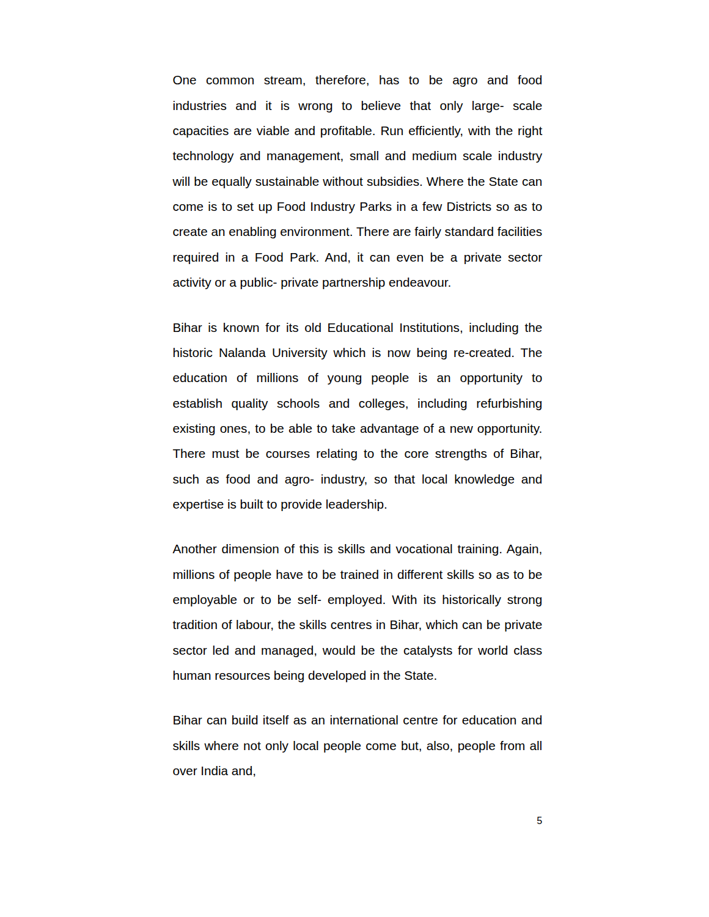One common stream, therefore, has to be agro and food industries and it is wrong to believe that only large- scale capacities are viable and profitable. Run efficiently, with the right technology and management, small and medium scale industry will be equally sustainable without subsidies. Where the State can come is to set up Food Industry Parks in a few Districts so as to create an enabling environment. There are fairly standard facilities required in a Food Park. And, it can even be a private sector activity or a public- private partnership endeavour.
Bihar is known for its old Educational Institutions, including the historic Nalanda University which is now being re-created. The education of millions of young people is an opportunity to establish quality schools and colleges, including refurbishing existing ones, to be able to take advantage of a new opportunity. There must be courses relating to the core strengths of Bihar, such as food and agro- industry, so that local knowledge and expertise is built to provide leadership.
Another dimension of this is skills and vocational training. Again, millions of people have to be trained in different skills so as to be employable or to be self- employed. With its historically strong tradition of labour, the skills centres in Bihar, which can be private sector led and managed, would be the catalysts for world class human resources being developed in the State.
Bihar can build itself as an international centre for education and skills where not only local people come but, also, people from all over India and,
5